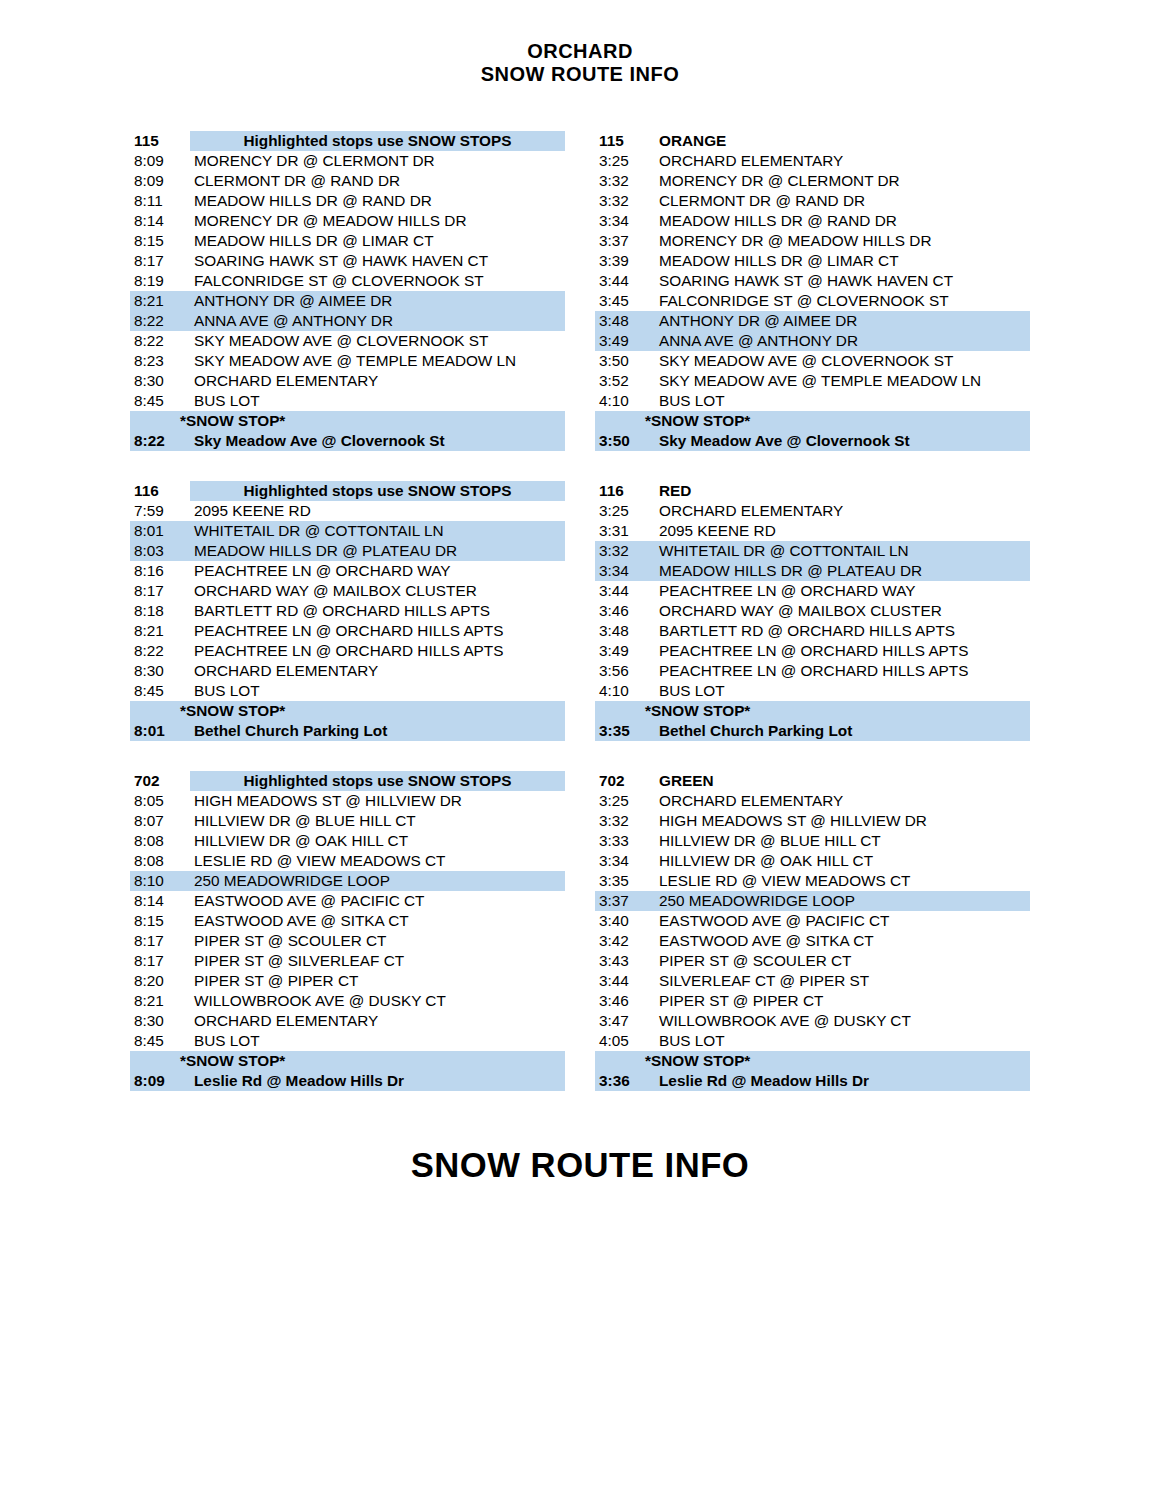ORCHARD
SNOW ROUTE INFO
| 115 | Highlighted stops use SNOW STOPS |
| 8:09 | MORENCY DR @ CLERMONT DR |
| 8:09 | CLERMONT DR @ RAND DR |
| 8:11 | MEADOW HILLS DR @ RAND DR |
| 8:14 | MORENCY DR @ MEADOW HILLS DR |
| 8:15 | MEADOW HILLS DR @ LIMAR CT |
| 8:17 | SOARING HAWK ST @ HAWK HAVEN CT |
| 8:19 | FALCONRIDGE ST @ CLOVERNOOK ST |
| 8:21 | ANTHONY DR @ AIMEE DR |
| 8:22 | ANNA AVE @ ANTHONY DR |
| 8:22 | SKY MEADOW AVE @ CLOVERNOOK ST |
| 8:23 | SKY MEADOW AVE @ TEMPLE MEADOW LN |
| 8:30 | ORCHARD ELEMENTARY |
| 8:45 | BUS LOT |
| *SNOW STOP* |
| 8:22 | Sky Meadow Ave @ Clovernook St |
| 115 | ORANGE |
| 3:25 | ORCHARD ELEMENTARY |
| 3:32 | MORENCY DR @ CLERMONT DR |
| 3:32 | CLERMONT DR @ RAND DR |
| 3:34 | MEADOW HILLS DR @ RAND DR |
| 3:37 | MORENCY DR @ MEADOW HILLS DR |
| 3:39 | MEADOW HILLS DR @ LIMAR CT |
| 3:44 | SOARING HAWK ST @ HAWK HAVEN CT |
| 3:45 | FALCONRIDGE ST @ CLOVERNOOK ST |
| 3:48 | ANTHONY DR @ AIMEE DR |
| 3:49 | ANNA AVE @ ANTHONY DR |
| 3:50 | SKY MEADOW AVE @ CLOVERNOOK ST |
| 3:52 | SKY MEADOW AVE @ TEMPLE MEADOW LN |
| 4:10 | BUS LOT |
| *SNOW STOP* |
| 3:50 | Sky Meadow Ave @ Clovernook St |
| 116 | Highlighted stops use SNOW STOPS |
| 7:59 | 2095 KEENE RD |
| 8:01 | WHITETAIL DR @ COTTONTAIL LN |
| 8:03 | MEADOW HILLS DR @ PLATEAU DR |
| 8:16 | PEACHTREE LN @ ORCHARD WAY |
| 8:17 | ORCHARD WAY @ MAILBOX CLUSTER |
| 8:18 | BARTLETT RD @ ORCHARD HILLS APTS |
| 8:21 | PEACHTREE LN @ ORCHARD HILLS APTS |
| 8:22 | PEACHTREE LN @ ORCHARD HILLS APTS |
| 8:30 | ORCHARD ELEMENTARY |
| 8:45 | BUS LOT |
| *SNOW STOP* |
| 8:01 | Bethel Church Parking Lot |
| 116 | RED |
| 3:25 | ORCHARD ELEMENTARY |
| 3:31 | 2095 KEENE RD |
| 3:32 | WHITETAIL DR @ COTTONTAIL LN |
| 3:34 | MEADOW HILLS DR @ PLATEAU DR |
| 3:44 | PEACHTREE LN @ ORCHARD WAY |
| 3:46 | ORCHARD WAY @ MAILBOX CLUSTER |
| 3:48 | BARTLETT RD @ ORCHARD HILLS APTS |
| 3:49 | PEACHTREE LN @ ORCHARD HILLS APTS |
| 3:56 | PEACHTREE LN @ ORCHARD HILLS APTS |
| 4:10 | BUS LOT |
| *SNOW STOP* |
| 3:35 | Bethel Church Parking Lot |
| 702 | Highlighted stops use SNOW STOPS |
| 8:05 | HIGH MEADOWS ST @ HILLVIEW DR |
| 8:07 | HILLVIEW DR @ BLUE HILL CT |
| 8:08 | HILLVIEW DR @ OAK HILL CT |
| 8:08 | LESLIE RD @ VIEW MEADOWS CT |
| 8:10 | 250 MEADOWRIDGE LOOP |
| 8:14 | EASTWOOD AVE @ PACIFIC CT |
| 8:15 | EASTWOOD AVE @ SITKA CT |
| 8:17 | PIPER ST @ SCOULER CT |
| 8:17 | PIPER ST @ SILVERLEAF CT |
| 8:20 | PIPER ST @ PIPER CT |
| 8:21 | WILLOWBROOK AVE @ DUSKY CT |
| 8:30 | ORCHARD ELEMENTARY |
| 8:45 | BUS LOT |
| *SNOW STOP* |
| 8:09 | Leslie Rd @ Meadow Hills Dr |
| 702 | GREEN |
| 3:25 | ORCHARD ELEMENTARY |
| 3:32 | HIGH MEADOWS ST @ HILLVIEW DR |
| 3:33 | HILLVIEW DR @ BLUE HILL CT |
| 3:34 | HILLVIEW DR @ OAK HILL CT |
| 3:35 | LESLIE RD @ VIEW MEADOWS CT |
| 3:37 | 250 MEADOWRIDGE LOOP |
| 3:40 | EASTWOOD AVE @ PACIFIC CT |
| 3:42 | EASTWOOD AVE @ SITKA CT |
| 3:43 | PIPER ST @ SCOULER CT |
| 3:44 | SILVERLEAF CT @ PIPER ST |
| 3:46 | PIPER ST @ PIPER CT |
| 3:47 | WILLOWBROOK AVE @ DUSKY CT |
| 4:05 | BUS LOT |
| *SNOW STOP* |
| 3:36 | Leslie Rd @ Meadow Hills Dr |
SNOW ROUTE INFO